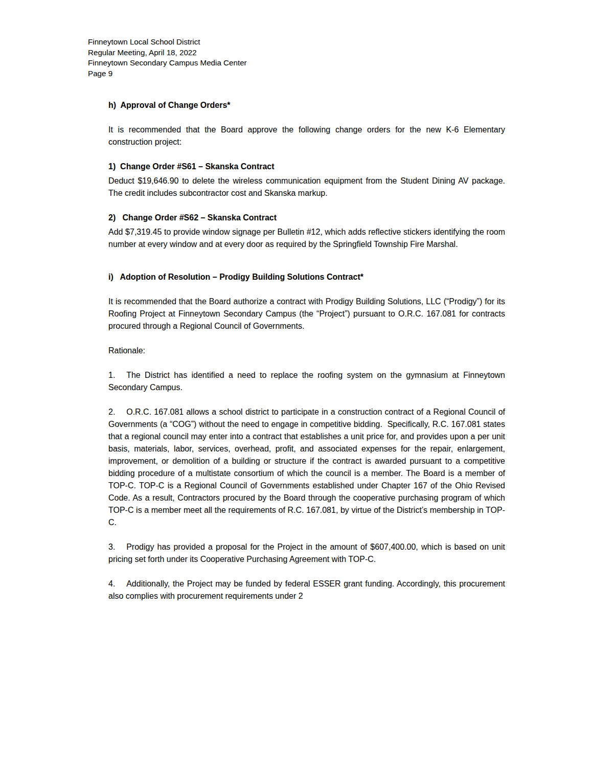Finneytown Local School District
Regular Meeting, April 18, 2022
Finneytown Secondary Campus Media Center
Page 9
h) Approval of Change Orders*
It is recommended that the Board approve the following change orders for the new K-6 Elementary construction project:
1) Change Order #S61 – Skanska Contract
Deduct $19,646.90 to delete the wireless communication equipment from the Student Dining AV package. The credit includes subcontractor cost and Skanska markup.
2) Change Order #S62 – Skanska Contract
Add $7,319.45 to provide window signage per Bulletin #12, which adds reflective stickers identifying the room number at every window and at every door as required by the Springfield Township Fire Marshal.
i) Adoption of Resolution – Prodigy Building Solutions Contract*
It is recommended that the Board authorize a contract with Prodigy Building Solutions, LLC (“Prodigy”) for its Roofing Project at Finneytown Secondary Campus (the “Project”) pursuant to O.R.C. 167.081 for contracts procured through a Regional Council of Governments.
Rationale:
1. The District has identified a need to replace the roofing system on the gymnasium at Finneytown Secondary Campus.
2. O.R.C. 167.081 allows a school district to participate in a construction contract of a Regional Council of Governments (a “COG”) without the need to engage in competitive bidding. Specifically, R.C. 167.081 states that a regional council may enter into a contract that establishes a unit price for, and provides upon a per unit basis, materials, labor, services, overhead, profit, and associated expenses for the repair, enlargement, improvement, or demolition of a building or structure if the contract is awarded pursuant to a competitive bidding procedure of a multistate consortium of which the council is a member. The Board is a member of TOP-C. TOP-C is a Regional Council of Governments established under Chapter 167 of the Ohio Revised Code. As a result, Contractors procured by the Board through the cooperative purchasing program of which TOP-C is a member meet all the requirements of R.C. 167.081, by virtue of the District’s membership in TOP-C.
3. Prodigy has provided a proposal for the Project in the amount of $607,400.00, which is based on unit pricing set forth under its Cooperative Purchasing Agreement with TOP-C.
4. Additionally, the Project may be funded by federal ESSER grant funding. Accordingly, this procurement also complies with procurement requirements under 2